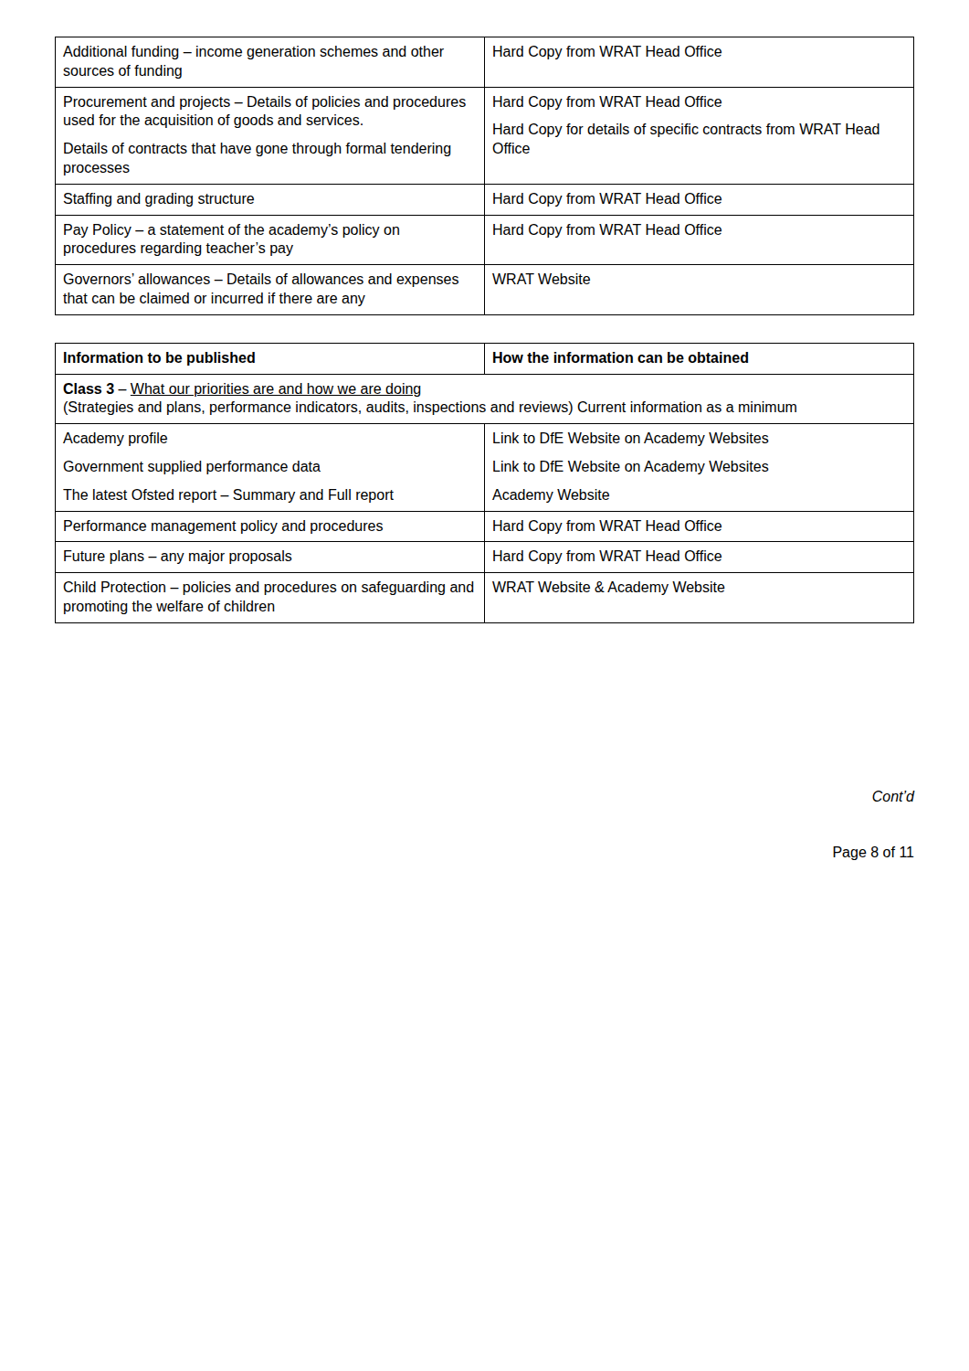| Additional funding – income generation schemes and other sources of funding | Hard Copy from WRAT Head Office |
| Procurement and projects – Details of policies and procedures used for the acquisition of goods and services. Details of contracts that have gone through formal tendering processes | Hard Copy from WRAT Head Office Hard Copy for details of specific contracts from WRAT Head Office |
| Staffing and grading structure | Hard Copy from WRAT Head Office |
| Pay Policy – a statement of the academy’s policy on procedures regarding teacher’s pay | Hard Copy from WRAT Head Office |
| Governors’ allowances – Details of allowances and expenses that can be claimed or incurred if there are any | WRAT Website |
| Information to be published | How the information can be obtained |
| --- | --- |
| Class 3 – What our priorities are and how we are doing (Strategies and plans, performance indicators, audits, inspections and reviews) Current information as a minimum |
| Academy profile Government supplied performance data The latest Ofsted report – Summary and Full report | Link to DfE Website on Academy Websites Link to DfE Website on Academy Websites Academy Website |
| Performance management policy and procedures | Hard Copy from WRAT Head Office |
| Future plans – any major proposals | Hard Copy from WRAT Head Office |
| Child Protection – policies and procedures on safeguarding and promoting the welfare of children | WRAT Website & Academy Website |
Cont’d
Page 8 of 11